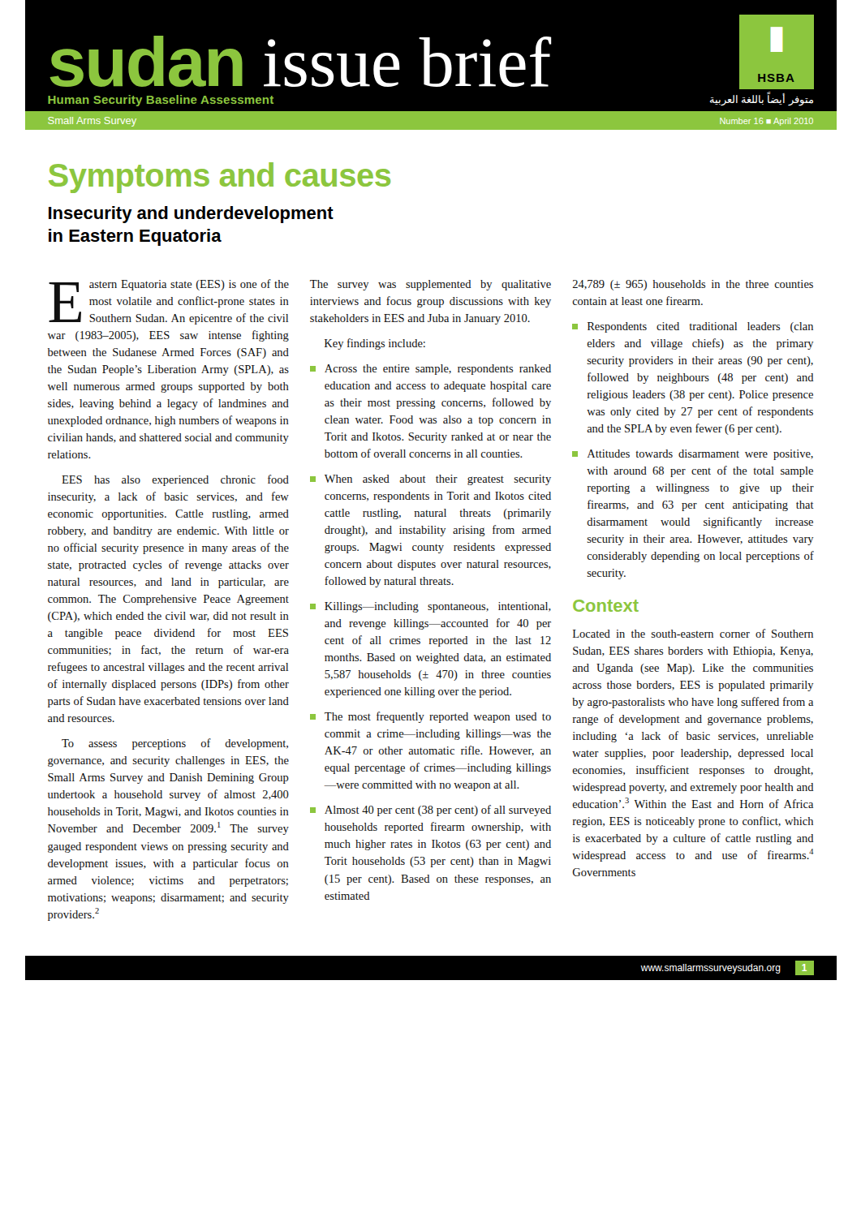sudan issue brief
▮
HSBA
Human Security Baseline Assessment
متوفر أيضاً باللغة العربية
Small Arms Survey
Number 16 ■ April 2010
Symptoms and causes
Insecurity and underdevelopment
in Eastern Equatoria
Eastern Equatoria state (EES) is one of the most volatile and conflict-prone states in Southern Sudan. An epicentre of the civil war (1983–2005), EES saw intense fighting between the Sudanese Armed Forces (SAF) and the Sudan People’s Liberation Army (SPLA), as well numerous armed groups supported by both sides, leaving behind a legacy of landmines and unexploded ordnance, high numbers of weapons in civilian hands, and shattered social and community relations.
EES has also experienced chronic food insecurity, a lack of basic services, and few economic opportunities. Cattle rustling, armed robbery, and banditry are endemic. With little or no official security presence in many areas of the state, protracted cycles of revenge attacks over natural resources, and land in particular, are common. The Comprehensive Peace Agreement (CPA), which ended the civil war, did not result in a tangible peace dividend for most EES communities; in fact, the return of war-era refugees to ancestral villages and the recent arrival of internally displaced persons (IDPs) from other parts of Sudan have exacerbated tensions over land and resources.
To assess perceptions of development, governance, and security challenges in EES, the Small Arms Survey and Danish Demining Group undertook a household survey of almost 2,400 households in Torit, Magwi, and Ikotos counties in November and December 2009.1 The survey gauged respondent views on pressing security and development issues, with a particular focus on armed violence; victims and perpetrators; motivations; weapons; disarmament; and security providers.2
The survey was supplemented by qualitative interviews and focus group discussions with key stakeholders in EES and Juba in January 2010.
Key findings include:
Across the entire sample, respondents ranked education and access to adequate hospital care as their most pressing concerns, followed by clean water. Food was also a top concern in Torit and Ikotos. Security ranked at or near the bottom of overall concerns in all counties.
When asked about their greatest security concerns, respondents in Torit and Ikotos cited cattle rustling, natural threats (primarily drought), and instability arising from armed groups. Magwi county residents expressed concern about disputes over natural resources, followed by natural threats.
Killings—including spontaneous, intentional, and revenge killings—accounted for 40 per cent of all crimes reported in the last 12 months. Based on weighted data, an estimated 5,587 households (± 470) in three counties experienced one killing over the period.
The most frequently reported weapon used to commit a crime—including killings—was the AK-47 or other automatic rifle. However, an equal percentage of crimes—including killings—were committed with no weapon at all.
Almost 40 per cent (38 per cent) of all surveyed households reported firearm ownership, with much higher rates in Ikotos (63 per cent) and Torit households (53 per cent) than in Magwi (15 per cent). Based on these responses, an estimated
24,789 (± 965) households in the three counties contain at least one firearm.
Respondents cited traditional leaders (clan elders and village chiefs) as the primary security providers in their areas (90 per cent), followed by neighbours (48 per cent) and religious leaders (38 per cent). Police presence was only cited by 27 per cent of respondents and the SPLA by even fewer (6 per cent).
Attitudes towards disarmament were positive, with around 68 per cent of the total sample reporting a willingness to give up their firearms, and 63 per cent anticipating that disarmament would significantly increase security in their area. However, attitudes vary considerably depending on local perceptions of security.
Context
Located in the south-eastern corner of Southern Sudan, EES shares borders with Ethiopia, Kenya, and Uganda (see Map). Like the communities across those borders, EES is populated primarily by agro-pastoralists who have long suffered from a range of development and governance problems, including ‘a lack of basic services, unreliable water supplies, poor leadership, depressed local economies, insufficient responses to drought, widespread poverty, and extremely poor health and education’.3 Within the East and Horn of Africa region, EES is noticeably prone to conflict, which is exacerbated by a culture of cattle rustling and widespread access to and use of firearms.4 Governments
www.smallarmssurveysudan.org 1